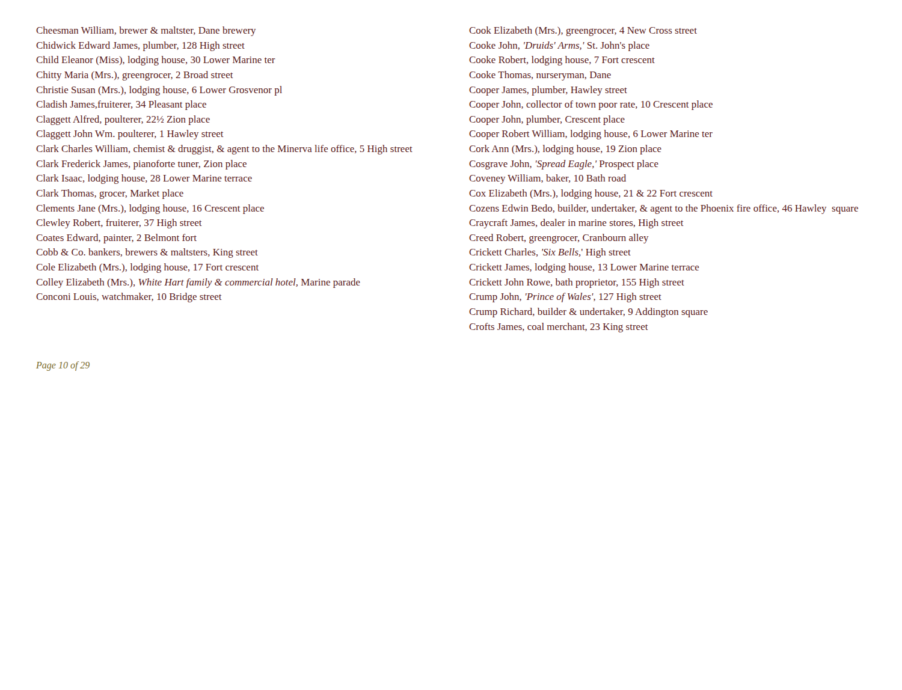Cheesman William, brewer & maltster, Dane brewery
Chidwick Edward James, plumber, 128 High street
Child Eleanor (Miss), lodging house, 30 Lower Marine ter
Chitty Maria (Mrs.), greengrocer, 2 Broad street
Christie Susan (Mrs.), lodging house, 6 Lower Grosvenor pl
Cladish James,fruiterer, 34 Pleasant place
Claggett Alfred, poulterer, 22½ Zion place
Claggett John Wm. poulterer, 1 Hawley street
Clark Charles William, chemist & druggist, & agent to the Minerva life office, 5 High street
Clark Frederick James, pianoforte tuner, Zion place
Clark Isaac, lodging house, 28 Lower Marine terrace
Clark Thomas, grocer, Market place
Clements Jane (Mrs.), lodging house, 16 Crescent place
Clewley Robert, fruiterer, 37 High street
Coates Edward, painter, 2 Belmont fort
Cobb & Co. bankers, brewers & maltsters, King street
Cole Elizabeth (Mrs.), lodging house, 17 Fort crescent
Colley Elizabeth (Mrs.), White Hart family & commercial hotel, Marine parade
Conconi Louis, watchmaker, 10 Bridge street
Cook Elizabeth (Mrs.), greengrocer, 4 New Cross street
Cooke John, 'Druids' Arms,' St. John's place
Cooke Robert, lodging house, 7 Fort crescent
Cooke Thomas, nurseryman, Dane
Cooper James, plumber, Hawley street
Cooper John, collector of town poor rate, 10 Crescent place
Cooper John, plumber, Crescent place
Cooper Robert William, lodging house, 6 Lower Marine ter
Cork Ann (Mrs.), lodging house, 19 Zion place
Cosgrave John, 'Spread Eagle,' Prospect place
Coveney William, baker, 10 Bath road
Cox Elizabeth (Mrs.), lodging house, 21 & 22 Fort crescent
Cozens Edwin Bedo, builder, undertaker, & agent to the Phoenix fire office, 46 Hawley square
Craycraft James, dealer in marine stores, High street
Creed Robert, greengrocer, Cranbourn alley
Crickett Charles, 'Six Bells,' High street
Crickett James, lodging house, 13 Lower Marine terrace
Crickett John Rowe, bath proprietor, 155 High street
Crump John, 'Prince of Wales', 127 High street
Crump Richard, builder & undertaker, 9 Addington square
Crofts James, coal merchant, 23 King street
Page 10 of 29